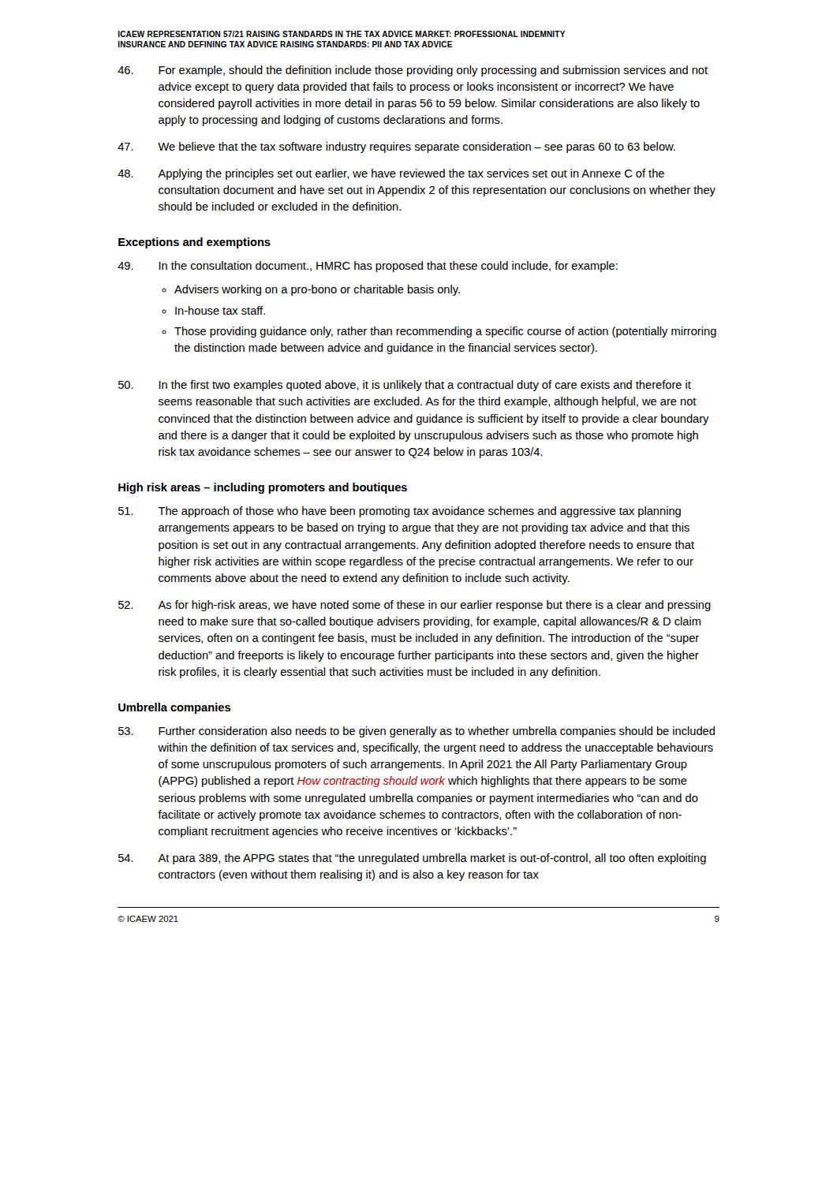ICAEW REPRESENTATION 57/21 RAISING STANDARDS IN THE TAX ADVICE MARKET: PROFESSIONAL INDEMNITY
INSURANCE AND DEFINING TAX ADVICE RAISING STANDARDS: PII AND TAX ADVICE
46. For example, should the definition include those providing only processing and submission services and not advice except to query data provided that fails to process or looks inconsistent or incorrect? We have considered payroll activities in more detail in paras 56 to 59 below. Similar considerations are also likely to apply to processing and lodging of customs declarations and forms.
47. We believe that the tax software industry requires separate consideration – see paras 60 to 63 below.
48. Applying the principles set out earlier, we have reviewed the tax services set out in Annexe C of the consultation document and have set out in Appendix 2 of this representation our conclusions on whether they should be included or excluded in the definition.
Exceptions and exemptions
49. In the consultation document., HMRC has proposed that these could include, for example:
Advisers working on a pro-bono or charitable basis only.
In-house tax staff.
Those providing guidance only, rather than recommending a specific course of action (potentially mirroring the distinction made between advice and guidance in the financial services sector).
50. In the first two examples quoted above, it is unlikely that a contractual duty of care exists and therefore it seems reasonable that such activities are excluded. As for the third example, although helpful, we are not convinced that the distinction between advice and guidance is sufficient by itself to provide a clear boundary and there is a danger that it could be exploited by unscrupulous advisers such as those who promote high risk tax avoidance schemes – see our answer to Q24 below in paras 103/4.
High risk areas – including promoters and boutiques
51. The approach of those who have been promoting tax avoidance schemes and aggressive tax planning arrangements appears to be based on trying to argue that they are not providing tax advice and that this position is set out in any contractual arrangements. Any definition adopted therefore needs to ensure that higher risk activities are within scope regardless of the precise contractual arrangements. We refer to our comments above about the need to extend any definition to include such activity.
52. As for high-risk areas, we have noted some of these in our earlier response but there is a clear and pressing need to make sure that so-called boutique advisers providing, for example, capital allowances/R & D claim services, often on a contingent fee basis, must be included in any definition. The introduction of the “super deduction” and freeports is likely to encourage further participants into these sectors and, given the higher risk profiles, it is clearly essential that such activities must be included in any definition.
Umbrella companies
53. Further consideration also needs to be given generally as to whether umbrella companies should be included within the definition of tax services and, specifically, the urgent need to address the unacceptable behaviours of some unscrupulous promoters of such arrangements. In April 2021 the All Party Parliamentary Group (APPG) published a report How contracting should work which highlights that there appears to be some serious problems with some unregulated umbrella companies or payment intermediaries who “can and do facilitate or actively promote tax avoidance schemes to contractors, often with the collaboration of non-compliant recruitment agencies who receive incentives or ‘kickbacks’.”
54. At para 389, the APPG states that “the unregulated umbrella market is out-of-control, all too often exploiting contractors (even without them realising it) and is also a key reason for tax
© ICAEW 2021 9